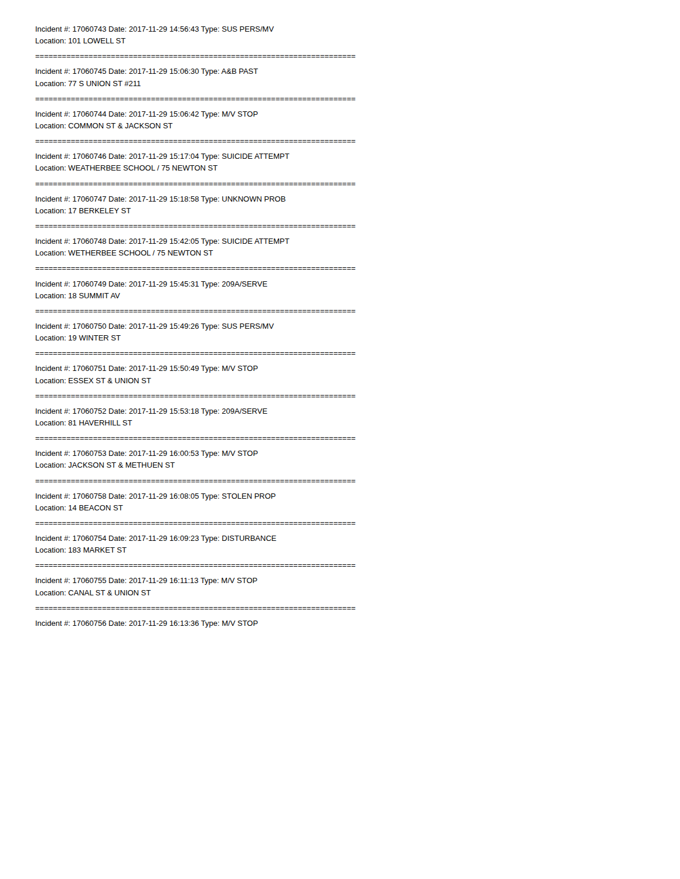Incident #: 17060743 Date: 2017-11-29 14:56:43 Type: SUS PERS/MV
Location: 101 LOWELL ST
========================================================================
Incident #: 17060745 Date: 2017-11-29 15:06:30 Type: A&B PAST
Location: 77 S UNION ST #211
========================================================================
Incident #: 17060744 Date: 2017-11-29 15:06:42 Type: M/V STOP
Location: COMMON ST & JACKSON ST
========================================================================
Incident #: 17060746 Date: 2017-11-29 15:17:04 Type: SUICIDE ATTEMPT
Location: WEATHERBEE SCHOOL / 75 NEWTON ST
========================================================================
Incident #: 17060747 Date: 2017-11-29 15:18:58 Type: UNKNOWN PROB
Location: 17 BERKELEY ST
========================================================================
Incident #: 17060748 Date: 2017-11-29 15:42:05 Type: SUICIDE ATTEMPT
Location: WETHERBEE SCHOOL / 75 NEWTON ST
========================================================================
Incident #: 17060749 Date: 2017-11-29 15:45:31 Type: 209A/SERVE
Location: 18 SUMMIT AV
========================================================================
Incident #: 17060750 Date: 2017-11-29 15:49:26 Type: SUS PERS/MV
Location: 19 WINTER ST
========================================================================
Incident #: 17060751 Date: 2017-11-29 15:50:49 Type: M/V STOP
Location: ESSEX ST & UNION ST
========================================================================
Incident #: 17060752 Date: 2017-11-29 15:53:18 Type: 209A/SERVE
Location: 81 HAVERHILL ST
========================================================================
Incident #: 17060753 Date: 2017-11-29 16:00:53 Type: M/V STOP
Location: JACKSON ST & METHUEN ST
========================================================================
Incident #: 17060758 Date: 2017-11-29 16:08:05 Type: STOLEN PROP
Location: 14 BEACON ST
========================================================================
Incident #: 17060754 Date: 2017-11-29 16:09:23 Type: DISTURBANCE
Location: 183 MARKET ST
========================================================================
Incident #: 17060755 Date: 2017-11-29 16:11:13 Type: M/V STOP
Location: CANAL ST & UNION ST
========================================================================
Incident #: 17060756 Date: 2017-11-29 16:13:36 Type: M/V STOP